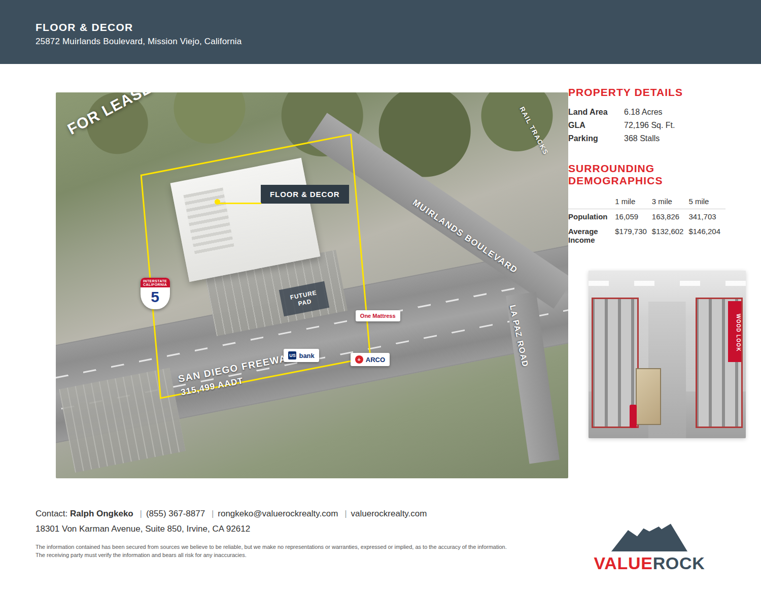Floor & Decor
25872 Muirlands Boulevard, Mission Viejo, California
FOR LEASE
FLOOR & DECOR
FUTURE
PAD
INTERSTATE
CALIFORNIA
5
SAN DIEGO FREEWAY315,499 AADT
MUIRLANDS BOULEVARD
LA PAZ ROAD
RAIL TRACKS
USbank
+ARCO
One Mattress
Property Details
| Land Area | 6.18 Acres |
| GLA | 72,196 Sq. Ft. |
| Parking | 368 Stalls |
Surrounding
Demographics
| | 1 mile | 3 mile | 5 mile |
| --- | --- | --- | --- |
| Population | 16,059 | 163,826 | 341,703 |
| Average Income | $179,730 | $132,602 | $146,204 |
WOOD LOOK
Contact: Ralph Ongkeko |(855) 367-8877 |rongkeko@valuerockrealty.com |valuerockrealty.com
18301 Von Karman Avenue, Suite 850, Irvine, CA 92612
The information contained has been secured from sources we believe to be reliable, but we make no representations or warranties, expressed or implied, as to the accuracy of the information. The receiving party must verify the information and bears all risk for any inaccuracies.
VALUE ROCK